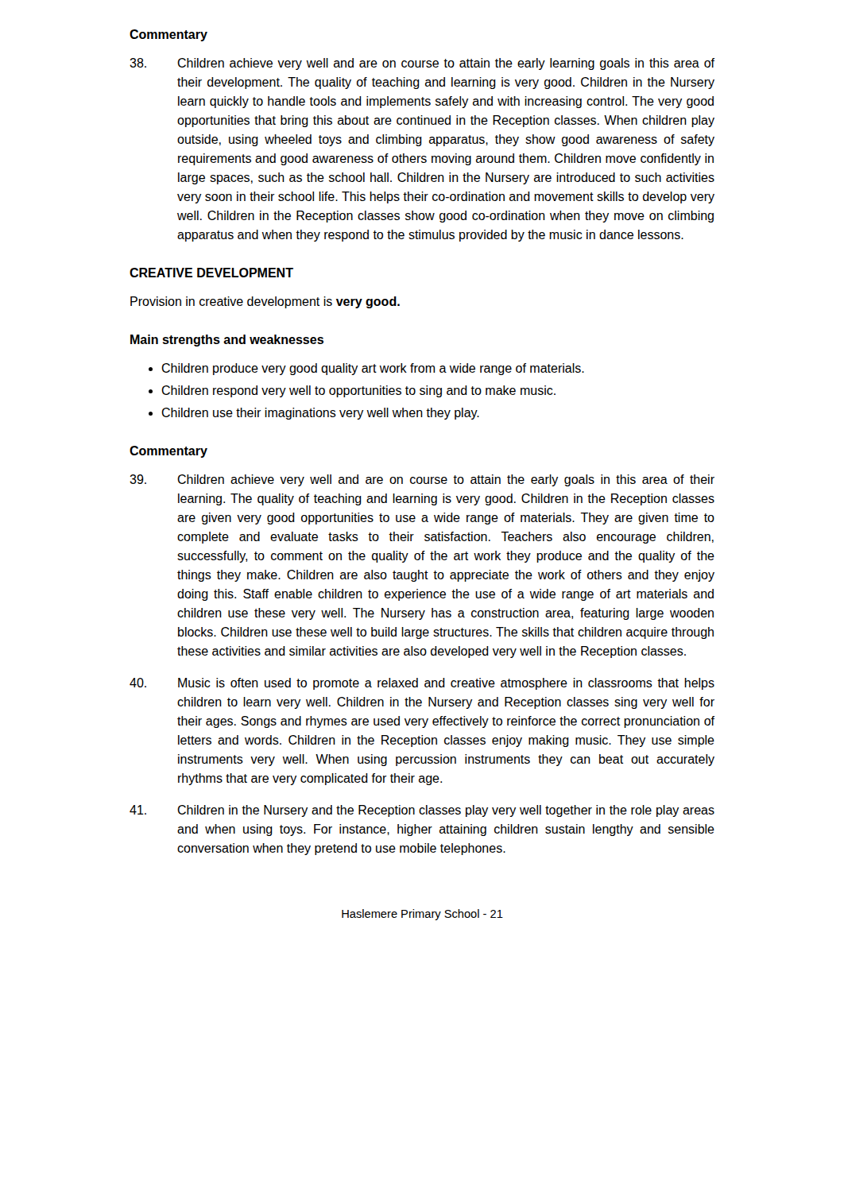Commentary
38.
Children achieve very well and are on course to attain the early learning goals in this area of their development. The quality of teaching and learning is very good. Children in the Nursery learn quickly to handle tools and implements safely and with increasing control. The very good opportunities that bring this about are continued in the Reception classes. When children play outside, using wheeled toys and climbing apparatus, they show good awareness of safety requirements and good awareness of others moving around them. Children move confidently in large spaces, such as the school hall. Children in the Nursery are introduced to such activities very soon in their school life. This helps their co-ordination and movement skills to develop very well. Children in the Reception classes show good co-ordination when they move on climbing apparatus and when they respond to the stimulus provided by the music in dance lessons.
CREATIVE DEVELOPMENT
Provision in creative development is very good.
Main strengths and weaknesses
Children produce very good quality art work from a wide range of materials.
Children respond very well to opportunities to sing and to make music.
Children use their imaginations very well when they play.
Commentary
39.
Children achieve very well and are on course to attain the early goals in this area of their learning. The quality of teaching and learning is very good. Children in the Reception classes are given very good opportunities to use a wide range of materials. They are given time to complete and evaluate tasks to their satisfaction. Teachers also encourage children, successfully, to comment on the quality of the art work they produce and the quality of the things they make. Children are also taught to appreciate the work of others and they enjoy doing this. Staff enable children to experience the use of a wide range of art materials and children use these very well. The Nursery has a construction area, featuring large wooden blocks. Children use these well to build large structures. The skills that children acquire through these activities and similar activities are also developed very well in the Reception classes.
40.
Music is often used to promote a relaxed and creative atmosphere in classrooms that helps children to learn very well. Children in the Nursery and Reception classes sing very well for their ages. Songs and rhymes are used very effectively to reinforce the correct pronunciation of letters and words. Children in the Reception classes enjoy making music. They use simple instruments very well. When using percussion instruments they can beat out accurately rhythms that are very complicated for their age.
41.
Children in the Nursery and the Reception classes play very well together in the role play areas and when using toys. For instance, higher attaining children sustain lengthy and sensible conversation when they pretend to use mobile telephones.
Haslemere Primary School - 21